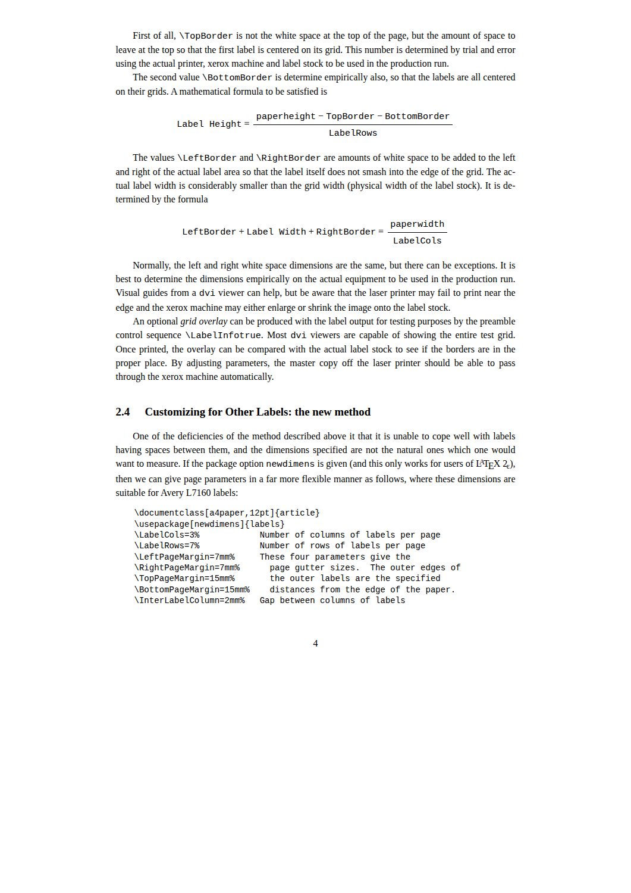First of all, \TopBorder is not the white space at the top of the page, but the amount of space to leave at the top so that the first label is centered on its grid. This number is determined by trial and error using the actual printer, xerox machine and label stock to be used in the production run.
The second value \BottomBorder is determine empirically also, so that the labels are all centered on their grids. A mathematical formula to be satisfied is
Label Height = paperheight − TopBorder − BottomBorder LabelRows
The values \LeftBorder and \RightBorder are amounts of white space to be added to the left and right of the actual label area so that the label itself does not smash into the edge of the grid. The actual label width is considerably smaller than the grid width (physical width of the label stock). It is determined by the formula
LeftBorder + Label Width + RightBorder = paperwidth LabelCols
Normally, the left and right white space dimensions are the same, but there can be exceptions. It is best to determine the dimensions empirically on the actual equipment to be used in the production run. Visual guides from a dvi viewer can help, but be aware that the laser printer may fail to print near the edge and the xerox machine may either enlarge or shrink the image onto the label stock.
An optional grid overlay can be produced with the label output for testing purposes by the preamble control sequence \LabelInfotrue. Most dvi viewers are capable of showing the entire test grid. Once printed, the overlay can be compared with the actual label stock to see if the borders are in the proper place. By adjusting parameters, the master copy off the laser printer should be able to pass through the xerox machine automatically.
2.4 Customizing for Other Labels: the new method
One of the deficiencies of the method described above it that it is unable to cope well with labels having spaces between them, and the dimensions specified are not the natural ones which one would want to measure. If the package option newdimens is given (and this only works for users of LATEX 2ε), then we can give page parameters in a far more flexible manner as follows, where these dimensions are suitable for Avery L7160 labels:
\documentclass[a4paper,12pt]{article}
\usepackage[newdimens]{labels}
\LabelCols=3%            Number of columns of labels per page
\LabelRows=7%            Number of rows of labels per page
\LeftPageMargin=7mm%     These four parameters give the
\RightPageMargin=7mm%      page gutter sizes.  The outer edges of
\TopPageMargin=15mm%       the outer labels are the specified
\BottomPageMargin=15mm%    distances from the edge of the paper.
\InterLabelColumn=2mm%   Gap between columns of labels
4